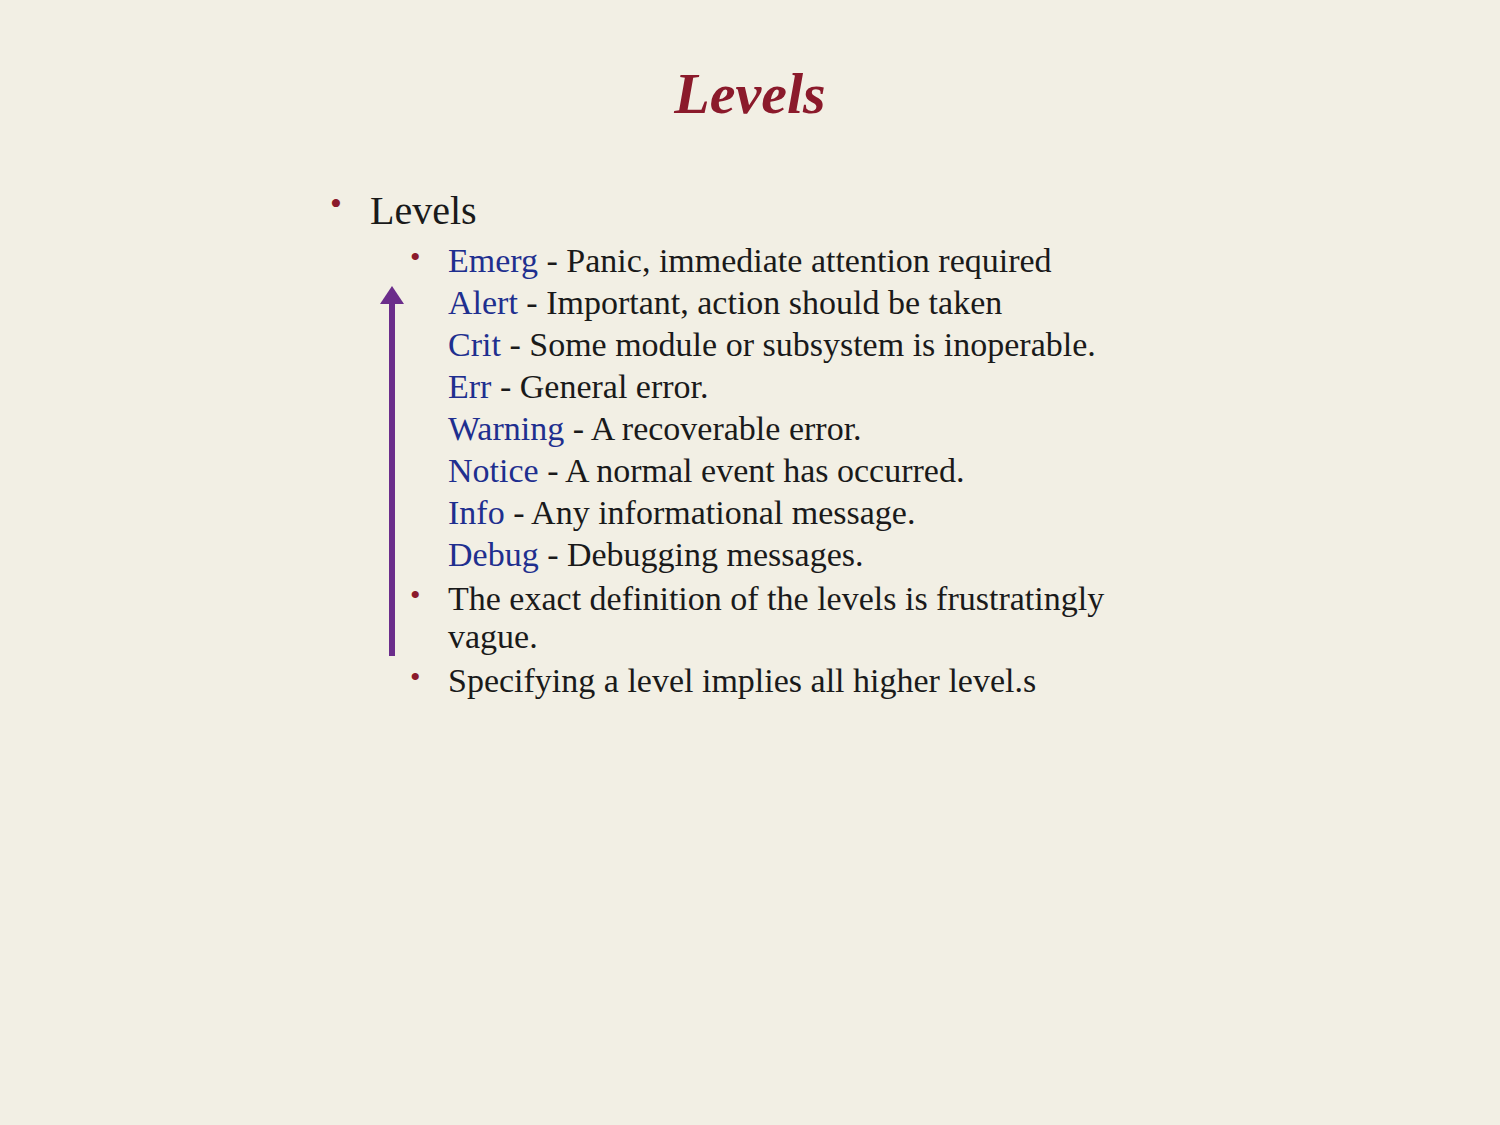Levels
Levels
Emerg - Panic, immediate attention required
Alert - Important, action should be taken
Crit - Some module or subsystem is inoperable.
Err - General error.
Warning - A recoverable error.
Notice - A normal event has occurred.
Info - Any informational message.
Debug - Debugging messages.
The exact definition of the levels is frustratingly vague.
Specifying a level implies all higher level.s